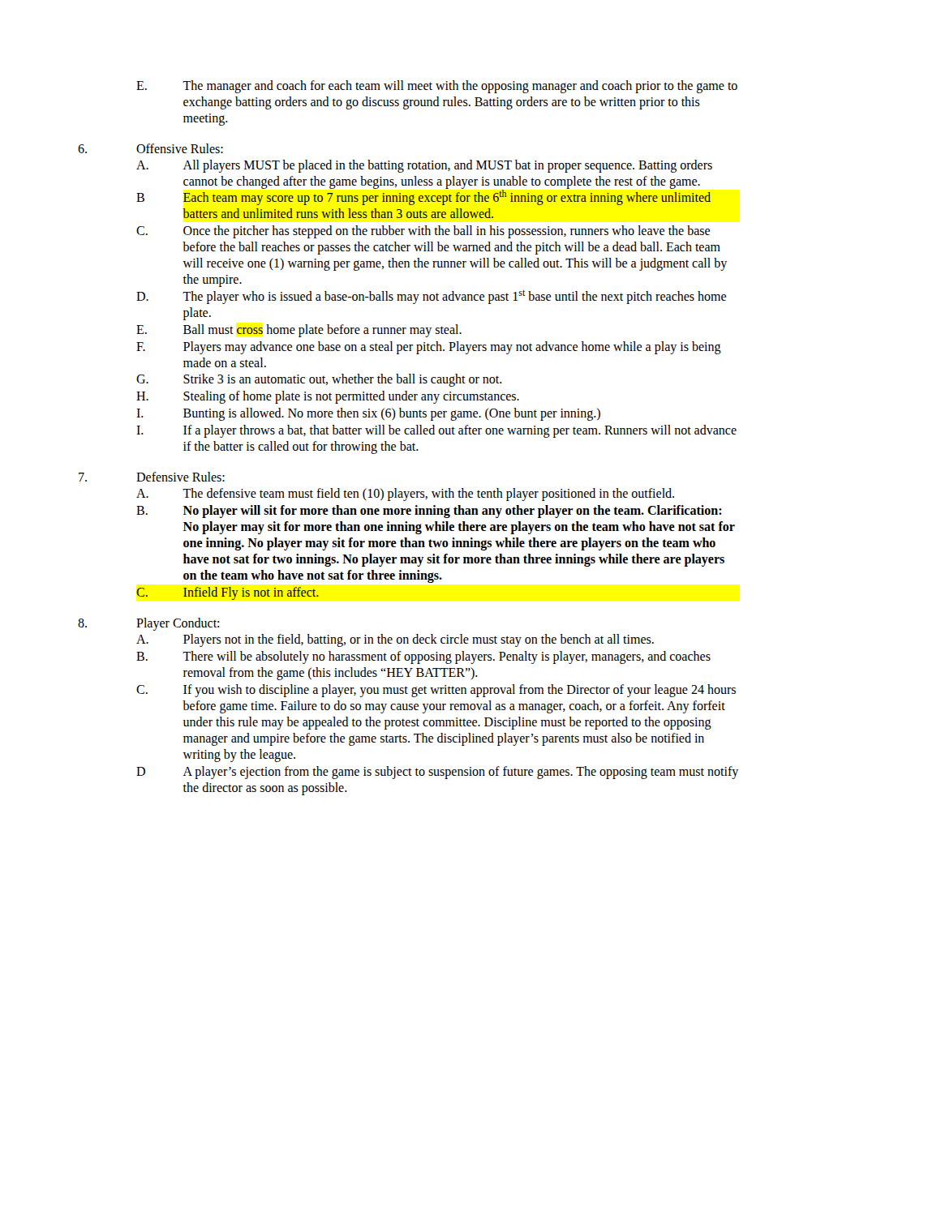E. The manager and coach for each team will meet with the opposing manager and coach prior to the game to exchange batting orders and to go discuss ground rules. Batting orders are to be written prior to this meeting.
6.
Offensive Rules:
A. All players MUST be placed in the batting rotation, and MUST bat in proper sequence. Batting orders cannot be changed after the game begins, unless a player is unable to complete the rest of the game.
BEach team may score up to 7 runs per inning except for the 6th inning or extra inning where unlimited batters and unlimited runs with less than 3 outs are allowed.
C. Once the pitcher has stepped on the rubber with the ball in his possession, runners who leave the base before the ball reaches or passes the catcher will be warned and the pitch will be a dead ball. Each team will receive one (1) warning per game, then the runner will be called out. This will be a judgment call by the umpire.
D. The player who is issued a base-on-balls may not advance past 1st base until the next pitch reaches home plate.
E. Ball must cross home plate before a runner may steal.
F. Players may advance one base on a steal per pitch. Players may not advance home while a play is being made on a steal.
G. Strike 3 is an automatic out, whether the ball is caught or not.
H. Stealing of home plate is not permitted under any circumstances.
I. Bunting is allowed. No more then six (6) bunts per game. (One bunt per inning.)
I. If a player throws a bat, that batter will be called out after one warning per team. Runners will not advance if the batter is called out for throwing the bat.
7.
Defensive Rules:
A. The defensive team must field ten (10) players, with the tenth player positioned in the outfield.
B. No player will sit for more than one more inning than any other player on the team. Clarification: No player may sit for more than one inning while there are players on the team who have not sat for one inning. No player may sit for more than two innings while there are players on the team who have not sat for two innings. No player may sit for more than three innings while there are players on the team who have not sat for three innings.
C. Infield Fly is not in affect.
8.
Player Conduct:
A. Players not in the field, batting, or in the on deck circle must stay on the bench at all times.
B. There will be absolutely no harassment of opposing players. Penalty is player, managers, and coaches removal from the game (this includes “HEY BATTER”).
C. If you wish to discipline a player, you must get written approval from the Director of your league 24 hours before game time. Failure to do so may cause your removal as a manager, coach, or a forfeit. Any forfeit under this rule may be appealed to the protest committee. Discipline must be reported to the opposing manager and umpire before the game starts. The disciplined player’s parents must also be notified in writing by the league.
DA player’s ejection from the game is subject to suspension of future games. The opposing team must notify the director as soon as possible.